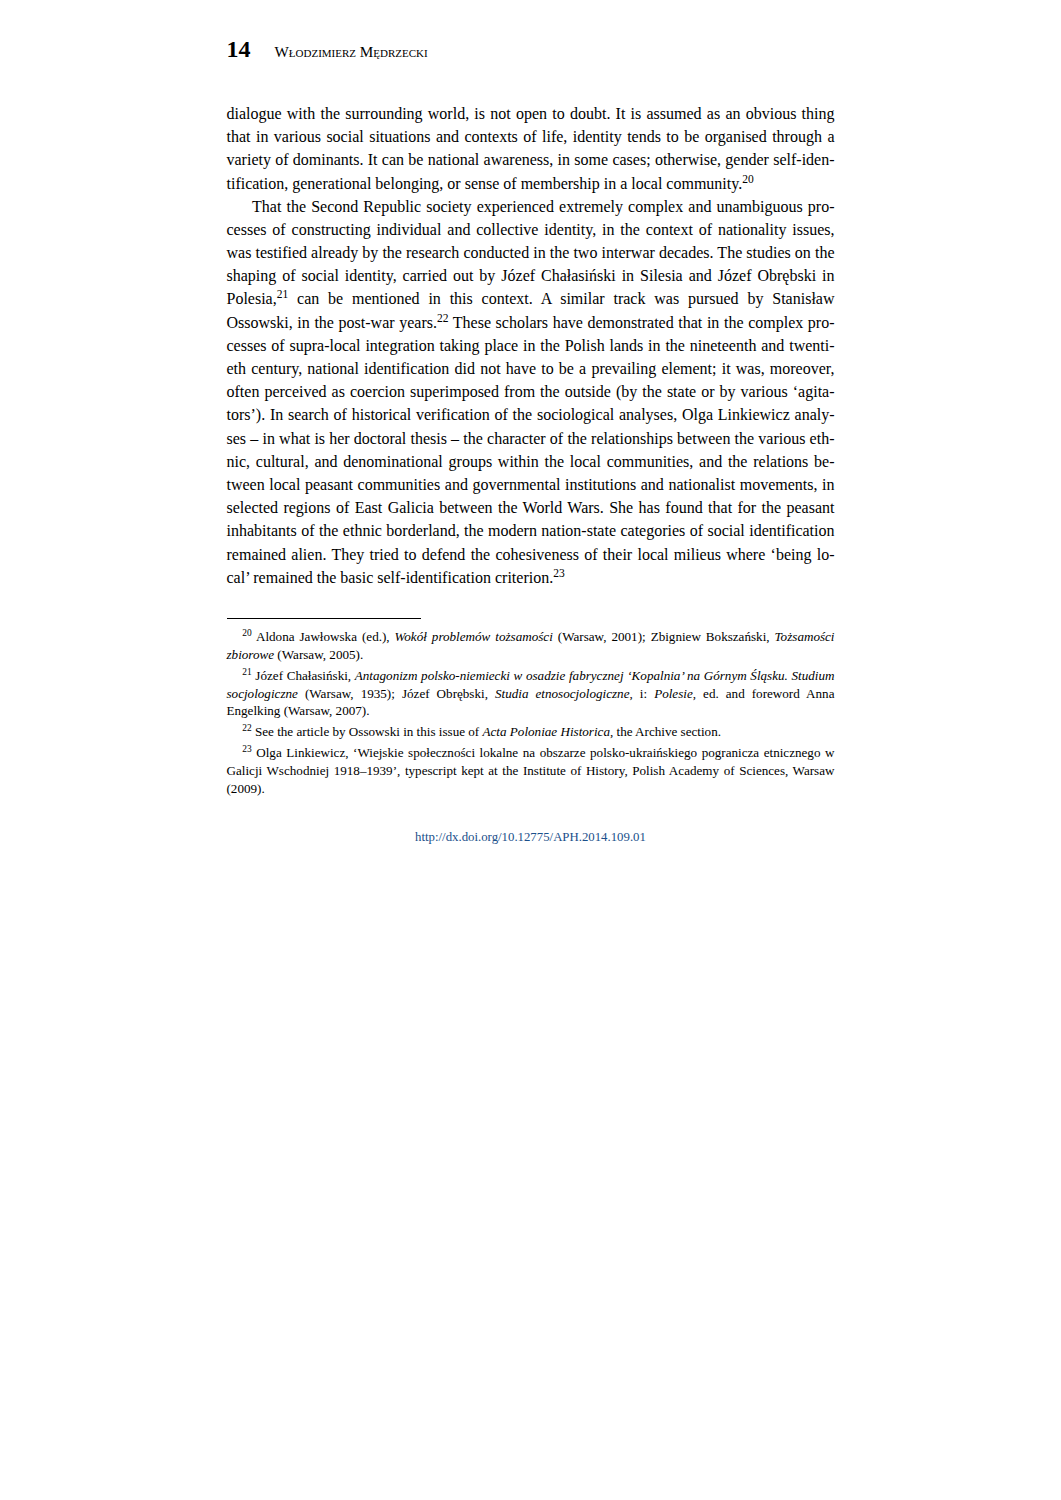14 Włodzimierz Mędrzecki
dialogue with the surrounding world, is not open to doubt. It is assumed as an obvious thing that in various social situations and contexts of life, identity tends to be organised through a variety of dominants. It can be national awareness, in some cases; otherwise, gender self-identification, generational belonging, or sense of membership in a local community.20
That the Second Republic society experienced extremely complex and unambiguous processes of constructing individual and collective identity, in the context of nationality issues, was testified already by the research conducted in the two interwar decades. The studies on the shaping of social identity, carried out by Józef Chałasiński in Silesia and Józef Obrębski in Polesia,21 can be mentioned in this context. A similar track was pursued by Stanisław Ossowski, in the post-war years.22 These scholars have demonstrated that in the complex processes of supra-local integration taking place in the Polish lands in the nineteenth and twentieth century, national identification did not have to be a prevailing element; it was, moreover, often perceived as coercion superimposed from the outside (by the state or by various ‘agitators’). In search of historical verification of the sociological analyses, Olga Linkiewicz analyses – in what is her doctoral thesis – the character of the relationships between the various ethnic, cultural, and denominational groups within the local communities, and the relations between local peasant communities and governmental institutions and nationalist movements, in selected regions of East Galicia between the World Wars. She has found that for the peasant inhabitants of the ethnic borderland, the modern nation-state categories of social identification remained alien. They tried to defend the cohesiveness of their local milieus where ‘being local’ remained the basic self-identification criterion.23
20 Aldona Jawłowska (ed.), Wokół problemów tożsamości (Warsaw, 2001); Zbigniew Bokszański, Tożsamości zbiorowe (Warsaw, 2005).
21 Józef Chałasiński, Antagonizm polsko-niemiecki w osadzie fabrycznej ‘Kopalnia’ na Górnym Śląsku. Studium socjologiczne (Warsaw, 1935); Józef Obrębski, Studia etnosocjologiczne, i: Polesie, ed. and foreword Anna Engelking (Warsaw, 2007).
22 See the article by Ossowski in this issue of Acta Poloniae Historica, the Archive section.
23 Olga Linkiewicz, ‘Wiejskie społeczności lokalne na obszarze polsko-ukraińskiego pogranicza etnicznego w Galicji Wschodniej 1918–1939’, typescript kept at the Institute of History, Polish Academy of Sciences, Warsaw (2009).
http://dx.doi.org/10.12775/APH.2014.109.01